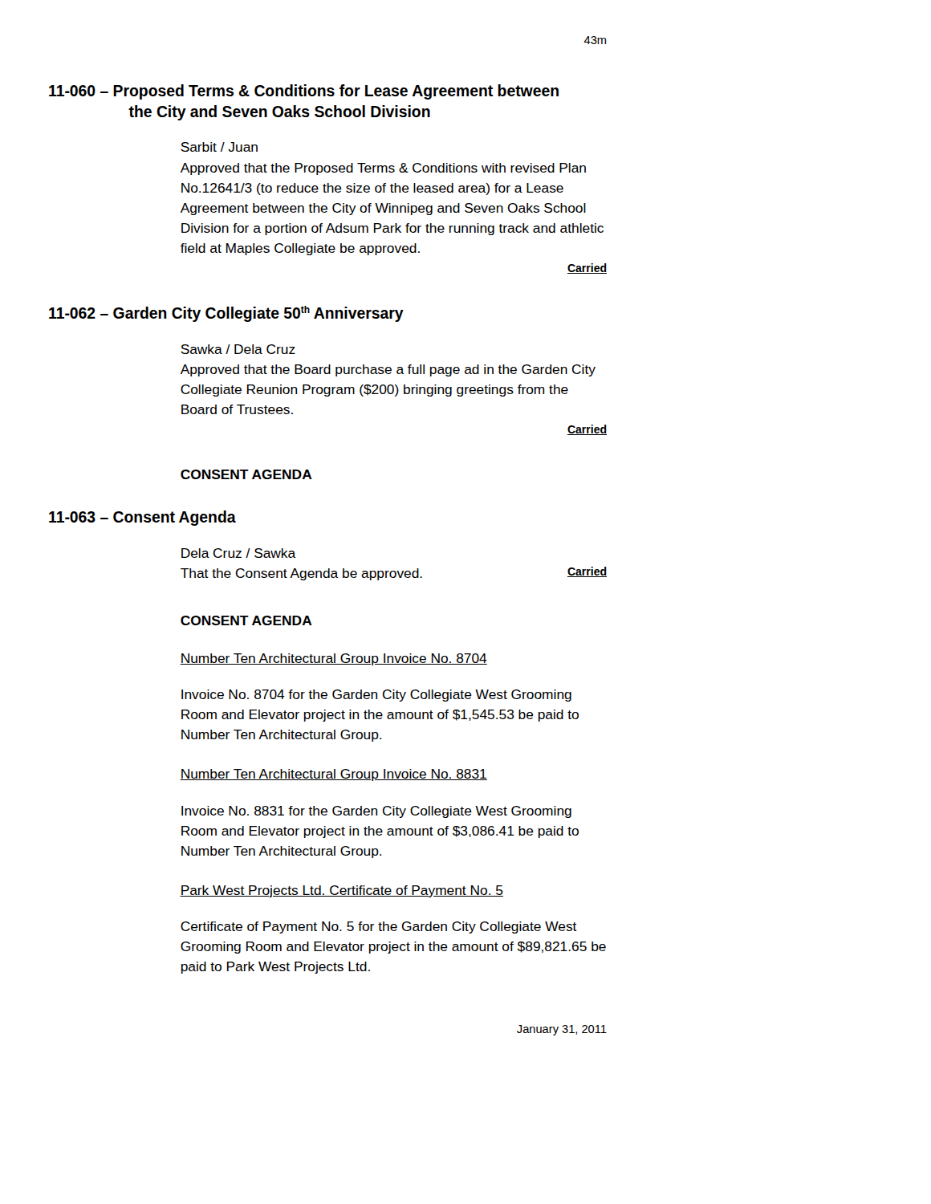43m
11-060 – Proposed Terms & Conditions for Lease Agreement between the City and Seven Oaks School Division
Sarbit / Juan
Approved that the Proposed Terms & Conditions with revised Plan No.12641/3 (to reduce the size of the leased area) for a Lease Agreement between the City of Winnipeg and Seven Oaks School Division for a portion of Adsum Park for the running track and athletic field at Maples Collegiate be approved.
Carried
11-062 – Garden City Collegiate 50th Anniversary
Sawka / Dela Cruz
Approved that the Board purchase a full page ad in the Garden City Collegiate Reunion Program ($200) bringing greetings from the Board of Trustees.
Carried
CONSENT AGENDA
11-063 – Consent Agenda
Dela Cruz / Sawka
That the Consent Agenda be approved.
Carried
CONSENT AGENDA
Number Ten Architectural Group Invoice No. 8704
Invoice No. 8704 for the Garden City Collegiate West Grooming Room and Elevator project in the amount of $1,545.53 be paid to Number Ten Architectural Group.
Number Ten Architectural Group Invoice No. 8831
Invoice No. 8831 for the Garden City Collegiate West Grooming Room and Elevator project in the amount of $3,086.41 be paid to Number Ten Architectural Group.
Park West Projects Ltd. Certificate of Payment No. 5
Certificate of Payment No. 5 for the Garden City Collegiate West Grooming Room and Elevator project in the amount of $89,821.65 be paid to Park West Projects Ltd.
January 31, 2011